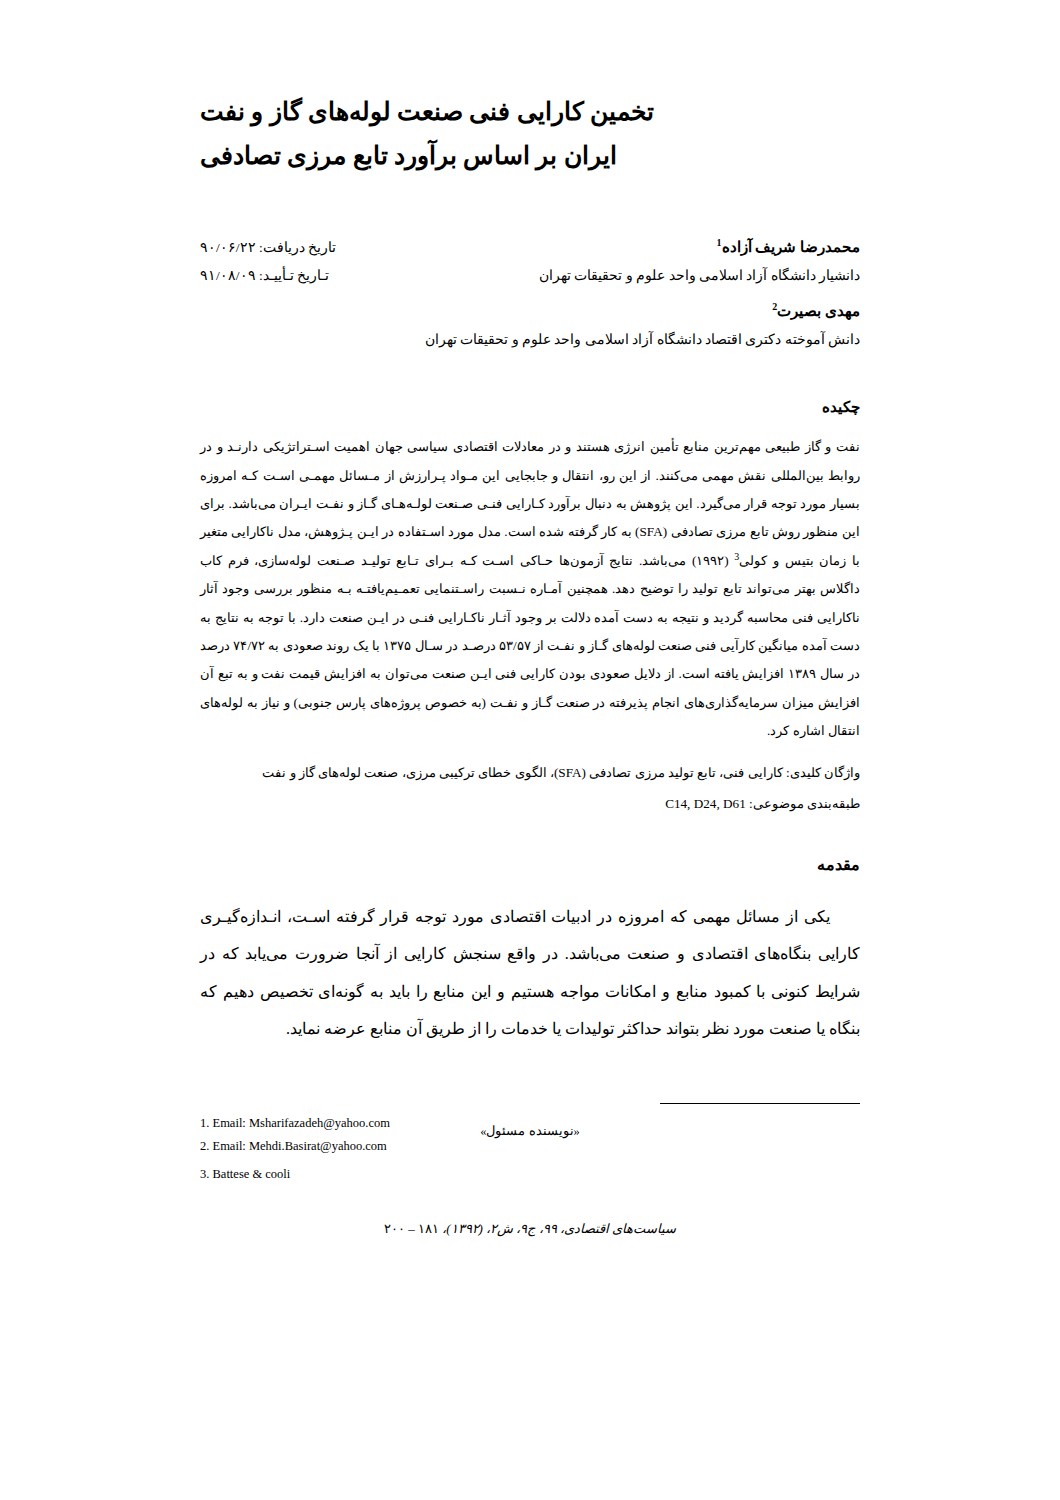تخمین کارایی فنی صنعت لوله‌های گاز و نفت
ایران بر اساس برآورد تابع مرزی تصادفی
محمدرضا شریف آزاده1 تاریخ دریافت: ۹۰/۰۶/۲۲
دانشیار دانشگاه آزاد اسلامی واحد علوم و تحقیقات تهران تـاریخ تـأییـد: ۹۱/۰۸/۰۹
مهدی بصیرت2
دانش آموخته دکتری اقتصاد دانشگاه آزاد اسلامی واحد علوم و تحقیقات تهران
چکیده
نفت و گاز طبیعی مهم‌ترین منابع تأمین انرژی هستند و در معادلات اقتصادی سیاسی جهان اهمیت اسـتراتژیکی دارنـد و در روابط بین‌المللی نقش مهمی می‌کنند. از این رو، انتقال و جابجایی این مـواد پـرارزش از مـسائل مهمـی اسـت کـه امروزه بسیار مورد توجه قرار می‌گیرد. این پژوهش به دنبال برآورد کـارایی فنـی صـنعت لولـه‌هـای گـاز و نفـت ایـران می‌باشد. برای این منظور روش تابع مرزی تصادفی (SFA) به کار گرفته شده است. مدل مورد اسـتفاده در ایـن پـژوهش، مدل ناکارایی متغیر با زمان بتیس و کولی3 (۱۹۹۲) می‌باشد. نتایج آزمون‌ها حـاکی اسـت کـه بـرای تـابع تولیـد صـنعت لوله‌سازی، فرم کاب داگلاس بهتر می‌تواند تابع تولید را توضیح دهد. همچنین آمـاره نـسبت راسـتنمایی تعمـیم‌یافتـه بـه منظور بررسی وجود آثار ناکارایی فنی محاسبه گردید و نتیجه به دست آمده دلالت بر وجود آثـار ناکـارایی فنـی در ایـن صنعت دارد. با توجه به نتایج به دست آمده میانگین کارآیی فنی صنعت لوله‌های گـاز و نفـت از ۵۳/۵۷ درصـد در سـال ۱۳۷۵ با یک روند صعودی به ۷۴/۷۲ درصد در سال ۱۳۸۹ افزایش یافته است. از دلایل صعودی بودن کارایی فنی ایـن صنعت می‌توان به افزایش قیمت نفت و به تبع آن افزایش میزان سرمایه‌گذاری‌های انجام پذیرفته در صنعت گـاز و نفـت (به خصوص پروژه‌های پارس جنوبی) و نیاز به لوله‌های انتقال اشاره کرد.
واژگان کلیدی: کارایی فنی، تابع تولید مرزی تصادفی (SFA)، الگوی خطای ترکیبی مرزی، صنعت لوله‌های گاز و نفت
طبقه‌بندی موضوعی: C14, D24, D61
مقدمه
یکی از مسائل مهمی که امروزه در ادبیات اقتصادی مورد توجه قرار گرفته اسـت، انـدازه‌گیـری کارایی بنگاه‌های اقتصادی و صنعت می‌باشد. در واقع سنجش کارایی از آنجا ضرورت می‌یابد که در شرایط کنونی با کمبود منابع و امکانات مواجه هستیم و این منابع را باید به گونه‌ای تخصیص دهیم که بنگاه یا صنعت مورد نظر بتواند حداکثر تولیدات یا خدمات را از طریق آن منابع عرضه نماید.
1. Email: Msharifazadeh@yahoo.com
2. Email: Mehdi.Basirat@yahoo.com
«نویسنده مسئول»
3. Battese & cooli
سیاست‌های اقتصادی، ۹۹، ج۹، ش۲، (۱۳۹۲)، ۱۸۱ – ۲۰۰